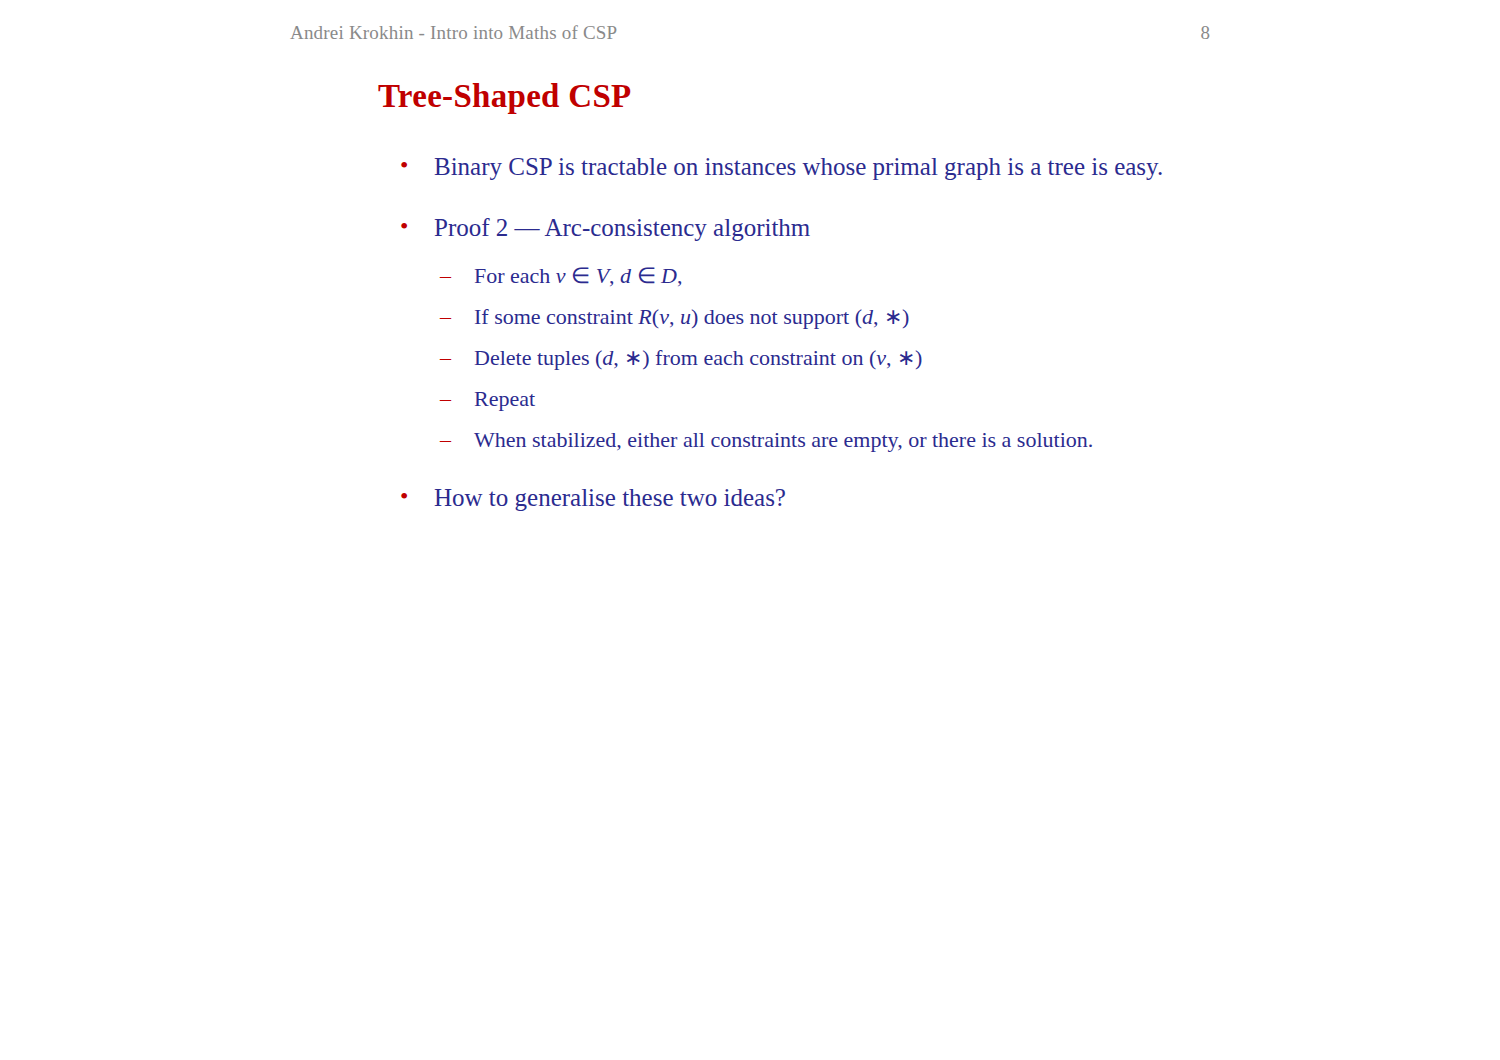Andrei Krokhin - Intro into Maths of CSP
8
Tree-Shaped CSP
Binary CSP is tractable on instances whose primal graph is a tree is easy.
Proof 2 — Arc-consistency algorithm
For each v ∈ V, d ∈ D,
If some constraint R(v, u) does not support (d, ∗)
Delete tuples (d, ∗) from each constraint on (v, ∗)
Repeat
When stabilized, either all constraints are empty, or there is a solution.
How to generalise these two ideas?